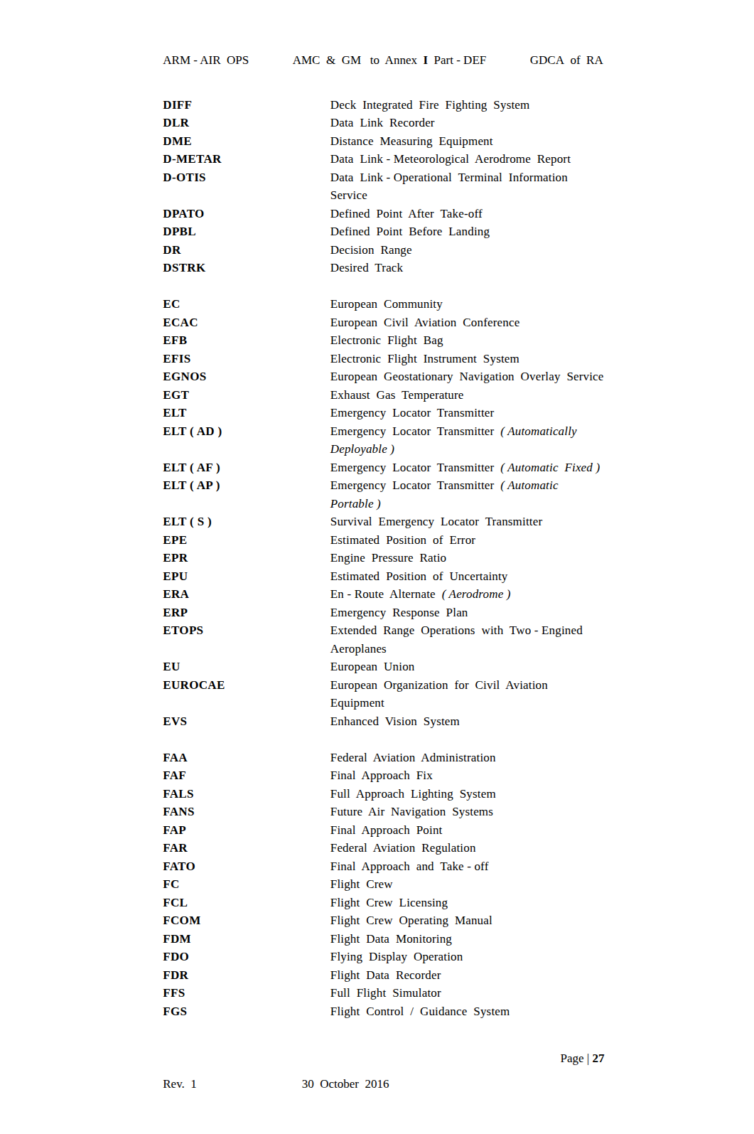ARM - AIR OPS AMC & GM to Annex I Part - DEF GDCA of RA
DIFF
Deck Integrated Fire Fighting System
DLR
Data Link Recorder
DME
Distance Measuring Equipment
D-METAR
Data Link - Meteorological Aerodrome Report
D-OTIS
Data Link - Operational Terminal Information Service
DPATO
Defined Point After Take-off
DPBL
Defined Point Before Landing
DR
Decision Range
DSTRK
Desired Track
EC
European Community
ECAC
European Civil Aviation Conference
EFB
Electronic Flight Bag
EFIS
Electronic Flight Instrument System
EGNOS
European Geostationary Navigation Overlay Service
EGT
Exhaust Gas Temperature
ELT
Emergency Locator Transmitter
ELT ( AD )
Emergency Locator Transmitter ( Automatically Deployable )
ELT ( AF )
Emergency Locator Transmitter ( Automatic Fixed )
ELT ( AP )
Emergency Locator Transmitter ( Automatic Portable )
ELT ( S )
Survival Emergency Locator Transmitter
EPE
Estimated Position of Error
EPR
Engine Pressure Ratio
EPU
Estimated Position of Uncertainty
ERA
En - Route Alternate ( Aerodrome )
ERP
Emergency Response Plan
ETOPS
Extended Range Operations with Two - Engined Aeroplanes
EU
European Union
EUROCAE
European Organization for Civil Aviation Equipment
EVS
Enhanced Vision System
FAA
Federal Aviation Administration
FAF
Final Approach Fix
FALS
Full Approach Lighting System
FANS
Future Air Navigation Systems
FAP
Final Approach Point
FAR
Federal Aviation Regulation
FATO
Final Approach and Take - off
FC
Flight Crew
FCL
Flight Crew Licensing
FCOM
Flight Crew Operating Manual
FDM
Flight Data Monitoring
FDO
Flying Display Operation
FDR
Flight Data Recorder
FFS
Full Flight Simulator
FGS
Flight Control / Guidance System
Page | 27
Rev. 1 30 October 2016